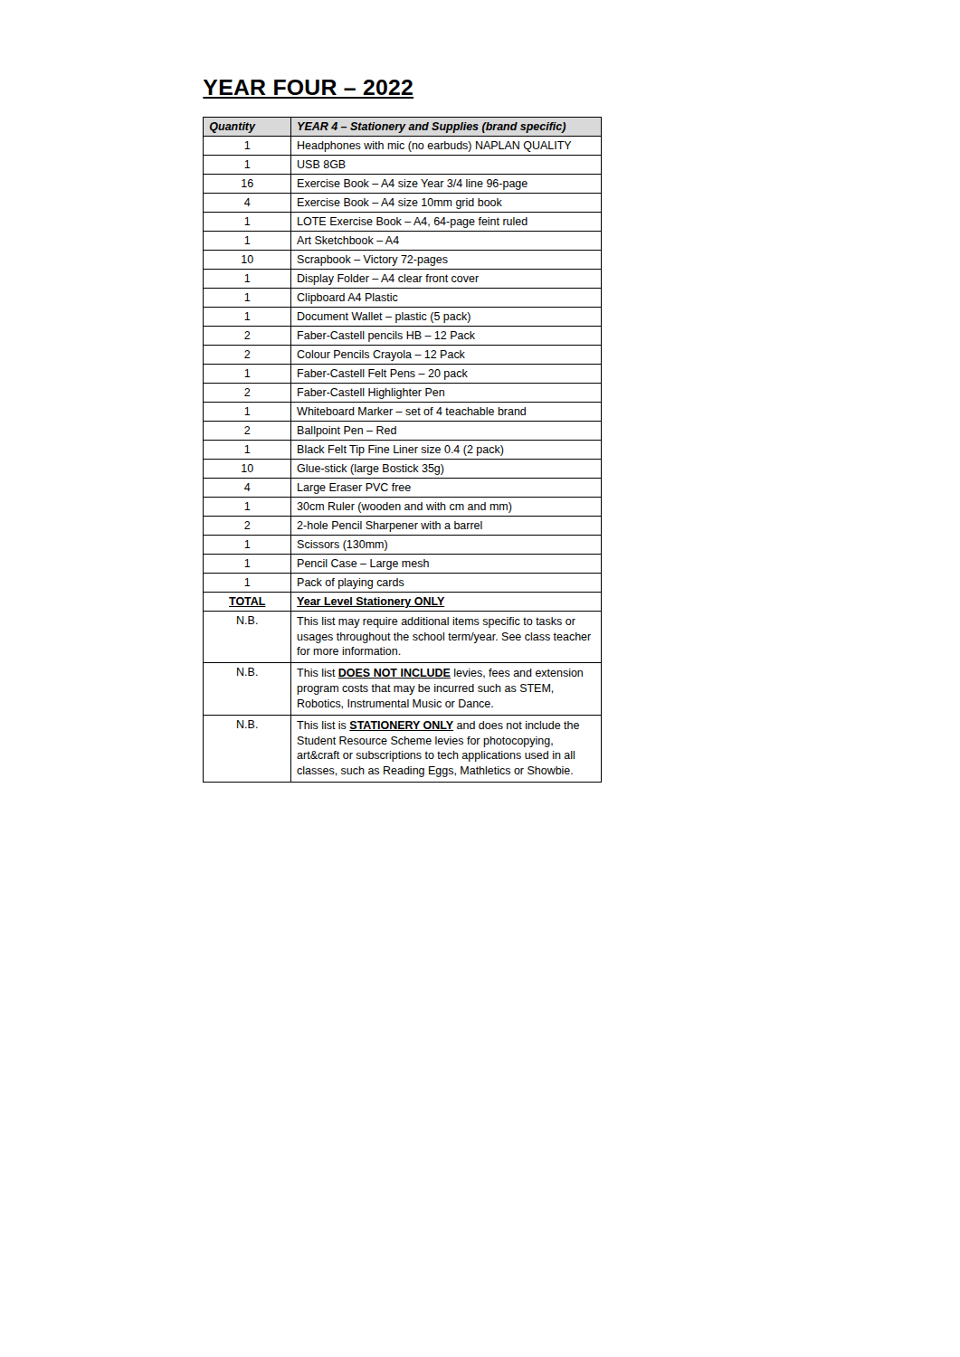YEAR FOUR – 2022
| Quantity | YEAR 4 – Stationery and Supplies (brand specific) |
| --- | --- |
| 1 | Headphones with mic (no earbuds) NAPLAN QUALITY |
| 1 | USB 8GB |
| 16 | Exercise Book – A4 size Year 3/4 line 96-page |
| 4 | Exercise Book – A4 size 10mm grid book |
| 1 | LOTE Exercise Book – A4, 64-page feint ruled |
| 1 | Art Sketchbook – A4 |
| 10 | Scrapbook – Victory 72-pages |
| 1 | Display Folder – A4 clear front cover |
| 1 | Clipboard A4 Plastic |
| 1 | Document Wallet – plastic (5 pack) |
| 2 | Faber-Castell pencils HB – 12 Pack |
| 2 | Colour Pencils Crayola – 12 Pack |
| 1 | Faber-Castell Felt Pens – 20 pack |
| 2 | Faber-Castell Highlighter Pen |
| 1 | Whiteboard Marker – set of 4 teachable brand |
| 2 | Ballpoint Pen – Red |
| 1 | Black Felt Tip Fine Liner size 0.4 (2 pack) |
| 10 | Glue-stick (large Bostick 35g) |
| 4 | Large Eraser PVC free |
| 1 | 30cm Ruler (wooden and with cm and mm) |
| 2 | 2-hole Pencil Sharpener with a barrel |
| 1 | Scissors (130mm) |
| 1 | Pencil Case – Large mesh |
| 1 | Pack of playing cards |
| TOTAL | Year Level Stationery ONLY |
| N.B. | This list may require additional items specific to tasks or usages throughout the school term/year. See class teacher for more information. |
| N.B. | This list DOES NOT INCLUDE levies, fees and extension program costs that may be incurred such as STEM, Robotics, Instrumental Music or Dance. |
| N.B. | This list is STATIONERY ONLY and does not include the Student Resource Scheme levies for photocopying, art&craft or subscriptions to tech applications used in all classes, such as Reading Eggs, Mathletics or Showbie. |